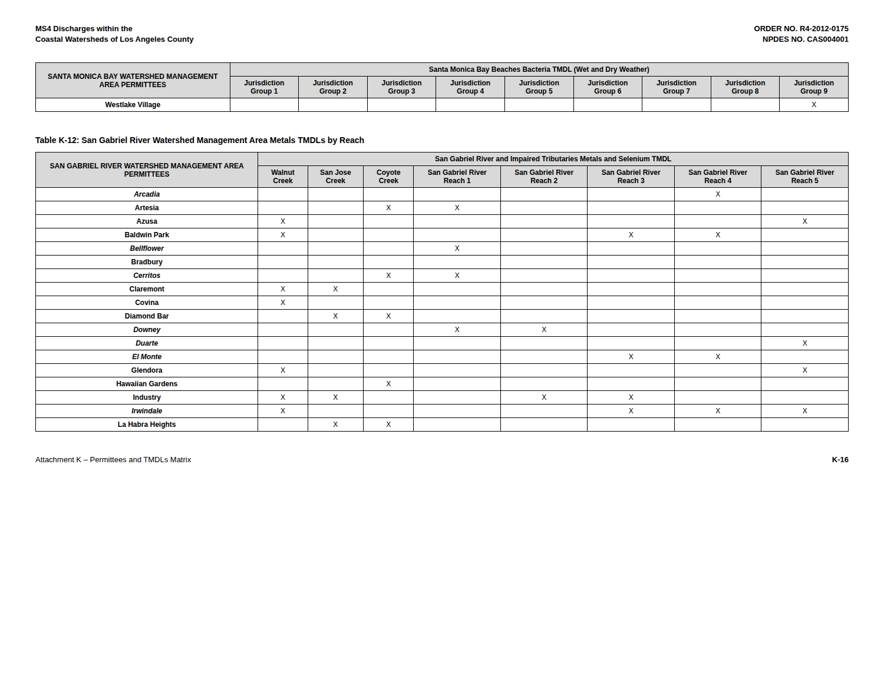MS4 Discharges within the
Coastal Watersheds of Los Angeles County
ORDER NO. R4-2012-0175
NPDES NO. CAS004001
| SANTA MONICA BAY WATERSHED MANAGEMENT AREA PERMITTEES | Santa Monica Bay Beaches Bacteria TMDL (Wet and Dry Weather) |
| --- | --- |
| Jurisdiction Group 1 | Jurisdiction Group 2 | Jurisdiction Group 3 | Jurisdiction Group 4 | Jurisdiction Group 5 | Jurisdiction Group 6 | Jurisdiction Group 7 | Jurisdiction Group 8 | Jurisdiction Group 9 |
| Westlake Village | | | | | | | | | X |
Table K-12: San Gabriel River Watershed Management Area Metals TMDLs by Reach
| SAN GABRIEL RIVER WATERSHED MANAGEMENT AREA PERMITTEES | San Gabriel River and Impaired Tributaries Metals and Selenium TMDL |
| --- | --- |
| Walnut Creek | San Jose Creek | Coyote Creek | San Gabriel River Reach 1 | San Gabriel River Reach 2 | San Gabriel River Reach 3 | San Gabriel River Reach 4 | San Gabriel River Reach 5 |
| Arcadia | | | | | | | X | |
| Artesia | | | X | X | | | | |
| Azusa | X | | | | | | | X |
| Baldwin Park | X | | | | | X | X | |
| Bellflower | | | | X | | | | |
| Bradbury | | | | | | | | |
| Cerritos | | | X | X | | | | |
| Claremont | X | X | | | | | | |
| Covina | X | | | | | | | |
| Diamond Bar | | X | X | | | | | |
| Downey | | | | X | X | | | |
| Duarte | | | | | | | | X |
| El Monte | | | | | | X | X | |
| Glendora | X | | | | | | | X |
| Hawaiian Gardens | | | X | | | | | |
| Industry | X | X | | | X | X | | |
| Irwindale | X | | | | | X | X | X |
| La Habra Heights | | X | X | | | | | |
Attachment K – Permittees and TMDLs Matrix
K-16